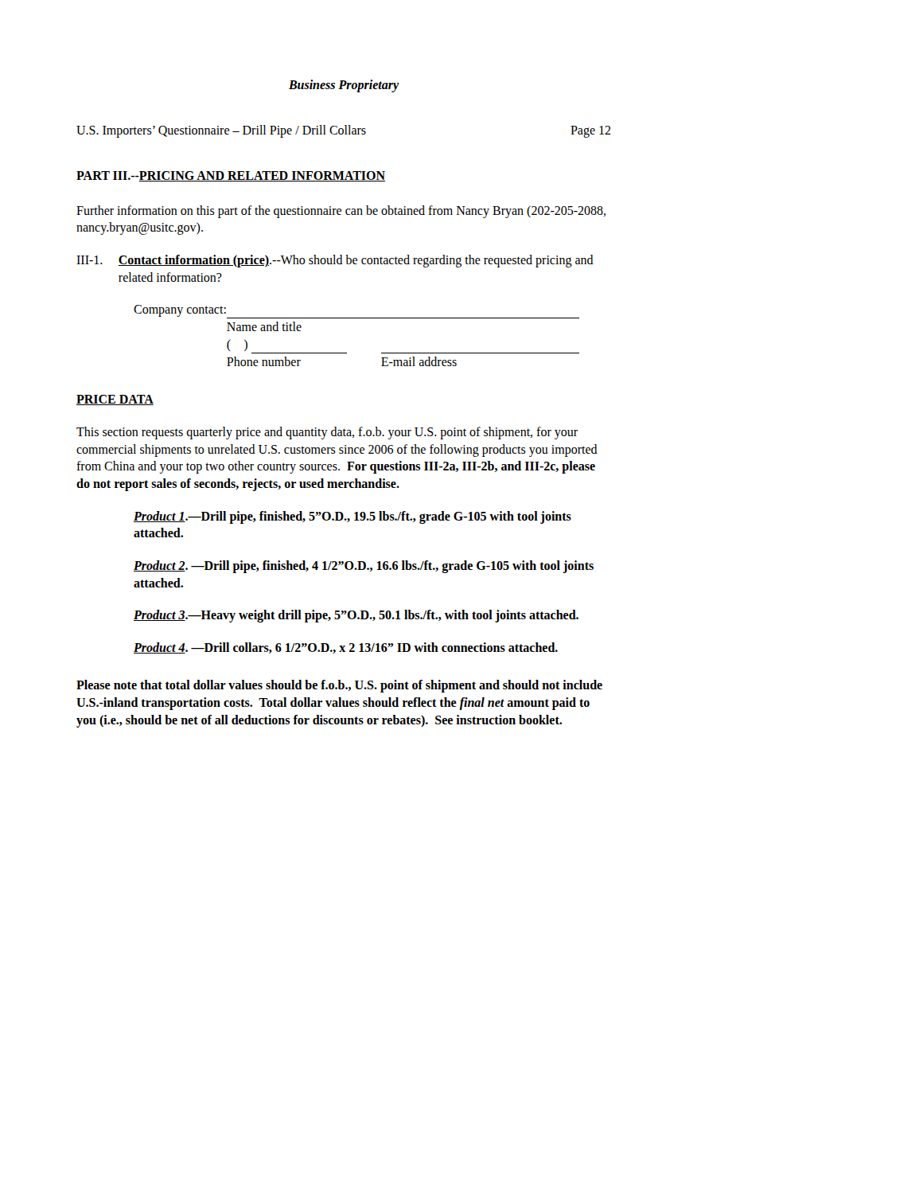Business Proprietary
U.S. Importers’ Questionnaire – Drill Pipe / Drill Collars
Page 12
PART III.--PRICING AND RELATED INFORMATION
Further information on this part of the questionnaire can be obtained from Nancy Bryan (202-205-2088, nancy.bryan@usitc.gov).
III-1.
Contact information (price).--Who should be contacted regarding the requested pricing and related information?
| Company contact: | |
| | Name and title |
| | ( ) | |
| | Phone number | E-mail address |
PRICE DATA
This section requests quarterly price and quantity data, f.o.b. your U.S. point of shipment, for your commercial shipments to unrelated U.S. customers since 2006 of the following products you imported from China and your top two other country sources. For questions III-2a, III-2b, and III-2c, please do not report sales of seconds, rejects, or used merchandise.
Product 1.—Drill pipe, finished, 5”O.D., 19.5 lbs./ft., grade G-105 with tool joints attached.
Product 2. —Drill pipe, finished, 4 1/2”O.D., 16.6 lbs./ft., grade G-105 with tool joints attached.
Product 3.—Heavy weight drill pipe, 5”O.D., 50.1 lbs./ft., with tool joints attached.
Product 4. —Drill collars, 6 1/2”O.D., x 2 13/16” ID with connections attached.
Please note that total dollar values should be f.o.b., U.S. point of shipment and should not include U.S.-inland transportation costs. Total dollar values should reflect the final net amount paid to you (i.e., should be net of all deductions for discounts or rebates). See instruction booklet.